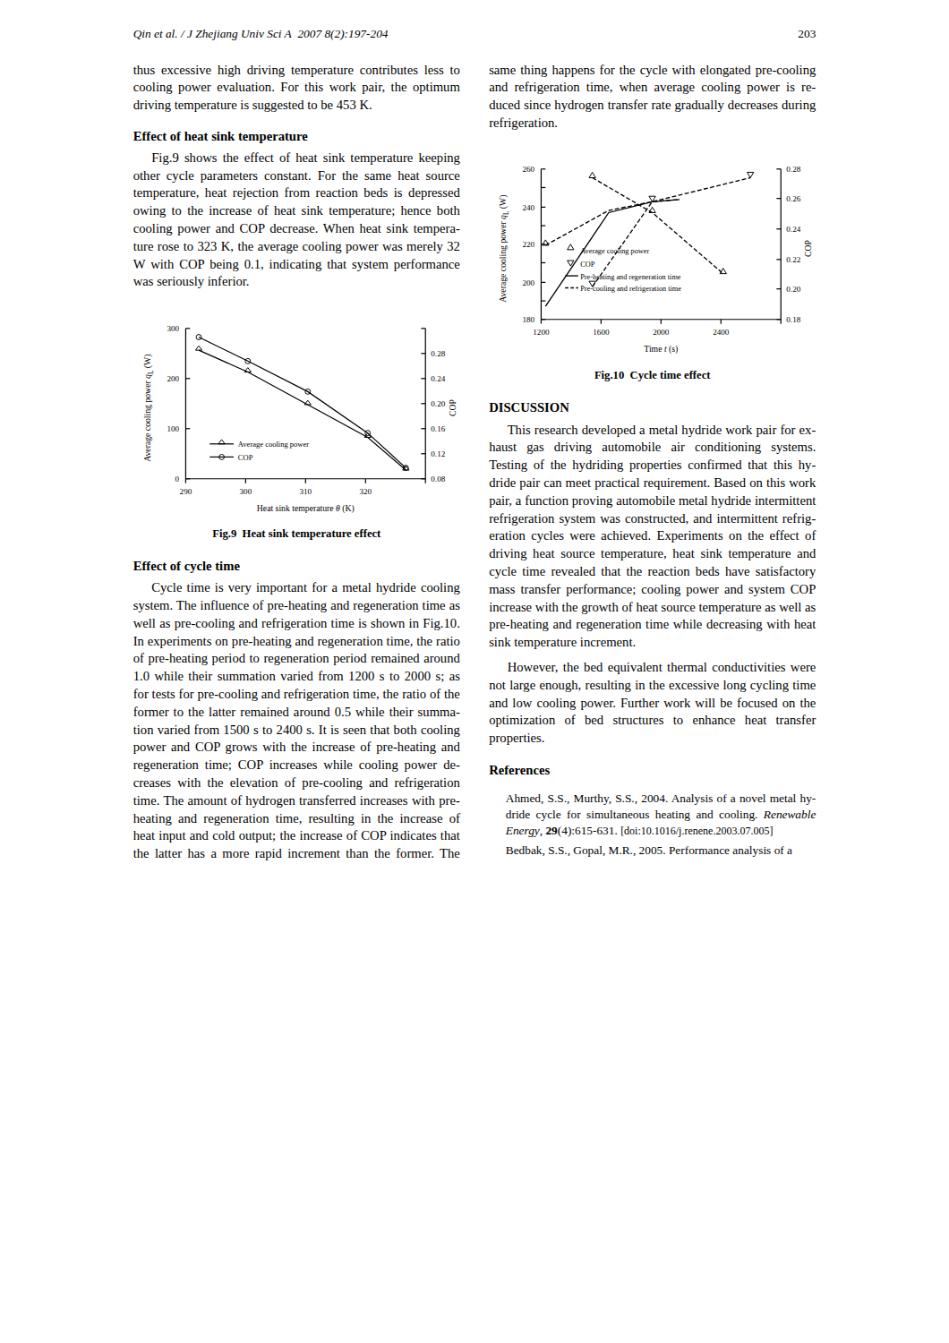Qin et al. / J Zhejiang Univ Sci A 2007 8(2):197-204
203
thus excessive high driving temperature contributes less to cooling power evaluation. For this work pair, the optimum driving temperature is suggested to be 453 K.
Effect of heat sink temperature
Fig.9 shows the effect of heat sink temperature keeping other cycle parameters constant. For the same heat source temperature, heat rejection from reaction beds is depressed owing to the increase of heat sink temperature; hence both cooling power and COP decrease. When heat sink temperature rose to 323 K, the average cooling power was merely 32 W with COP being 0.1, indicating that system performance was seriously inferior.
0 100 200 300 0.08 0.12 0.16 0.20 0.24 0.28 290 300 310 320 Average cooling power COP Heat sink temperature θ (K) Average cooling power qL (W) COP
Fig.9 Heat sink temperature effect
Effect of cycle time
Cycle time is very important for a metal hydride cooling system. The influence of pre-heating and regeneration time as well as pre-cooling and refrigeration time is shown in Fig.10. In experiments on pre-heating and regeneration time, the ratio of pre-heating period to regeneration period remained around 1.0 while their summation varied from 1200 s to 2000 s; as for tests for pre-cooling and refrigeration time, the ratio of the former to the latter remained around 0.5 while their summation varied from 1500 s to 2400 s. It is seen that both cooling power and COP grows with the increase of pre-heating and regeneration time; COP increases while cooling power decreases with the elevation of pre-cooling and refrigeration time. The amount of hydrogen transferred increases with pre-heating and regeneration time, resulting in the increase of heat input and cold output; the increase of COP indicates that the latter has a more rapid increment than the former. The same thing happens for the cycle with elongated pre-cooling and refrigeration time, when average cooling power is reduced since hydrogen transfer rate gradually decreases during refrigeration.
180 200 220 240 260 0.18 0.20 0.22 0.24 0.26 0.28 1200 1600 2000 2400 Average cooling power COP Pre-heating and regeneration time Pre-cooling and refrigeration time Time t (s) Average cooling power qL (W) COP
Fig.10 Cycle time effect
DISCUSSION
This research developed a metal hydride work pair for exhaust gas driving automobile air conditioning systems. Testing of the hydriding properties confirmed that this hydride pair can meet practical requirement. Based on this work pair, a function proving automobile metal hydride intermittent refrigeration system was constructed, and intermittent refrigeration cycles were achieved. Experiments on the effect of driving heat source temperature, heat sink temperature and cycle time revealed that the reaction beds have satisfactory mass transfer performance; cooling power and system COP increase with the growth of heat source temperature as well as pre-heating and regeneration time while decreasing with heat sink temperature increment.
However, the bed equivalent thermal conductivities were not large enough, resulting in the excessive long cycling time and low cooling power. Further work will be focused on the optimization of bed structures to enhance heat transfer properties.
References
Ahmed, S.S., Murthy, S.S., 2004. Analysis of a novel metal hydride cycle for simultaneous heating and cooling. Renewable Energy, 29(4):615-631. [doi:10.1016/j.renene.2003.07.005]
Bedbak, S.S., Gopal, M.R., 2005. Performance analysis of a